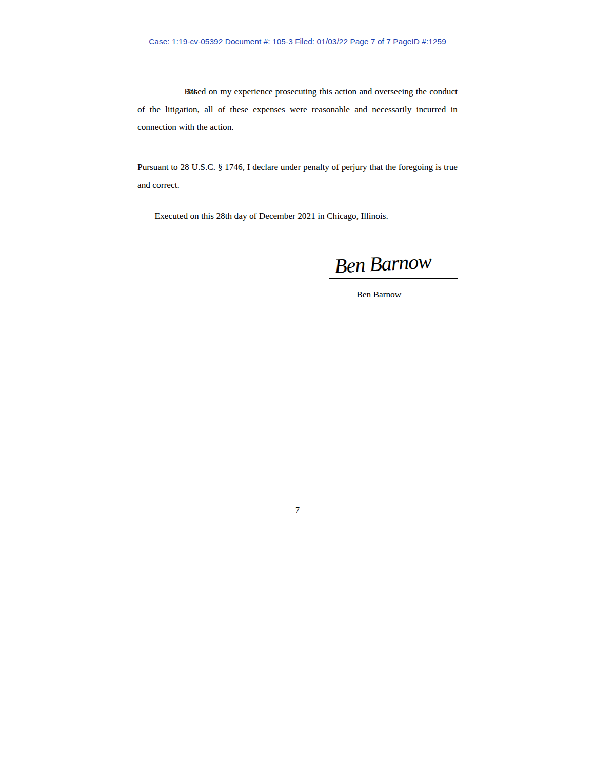Case: 1:19-cv-05392 Document #: 105-3 Filed: 01/03/22 Page 7 of 7 PageID #:1259
20. Based on my experience prosecuting this action and overseeing the conduct of the litigation, all of these expenses were reasonable and necessarily incurred in connection with the action.
Pursuant to 28 U.S.C. § 1746, I declare under penalty of perjury that the foregoing is true and correct.
Executed on this 28th day of December 2021 in Chicago, Illinois.
Ben Barnow
Ben Barnow
7